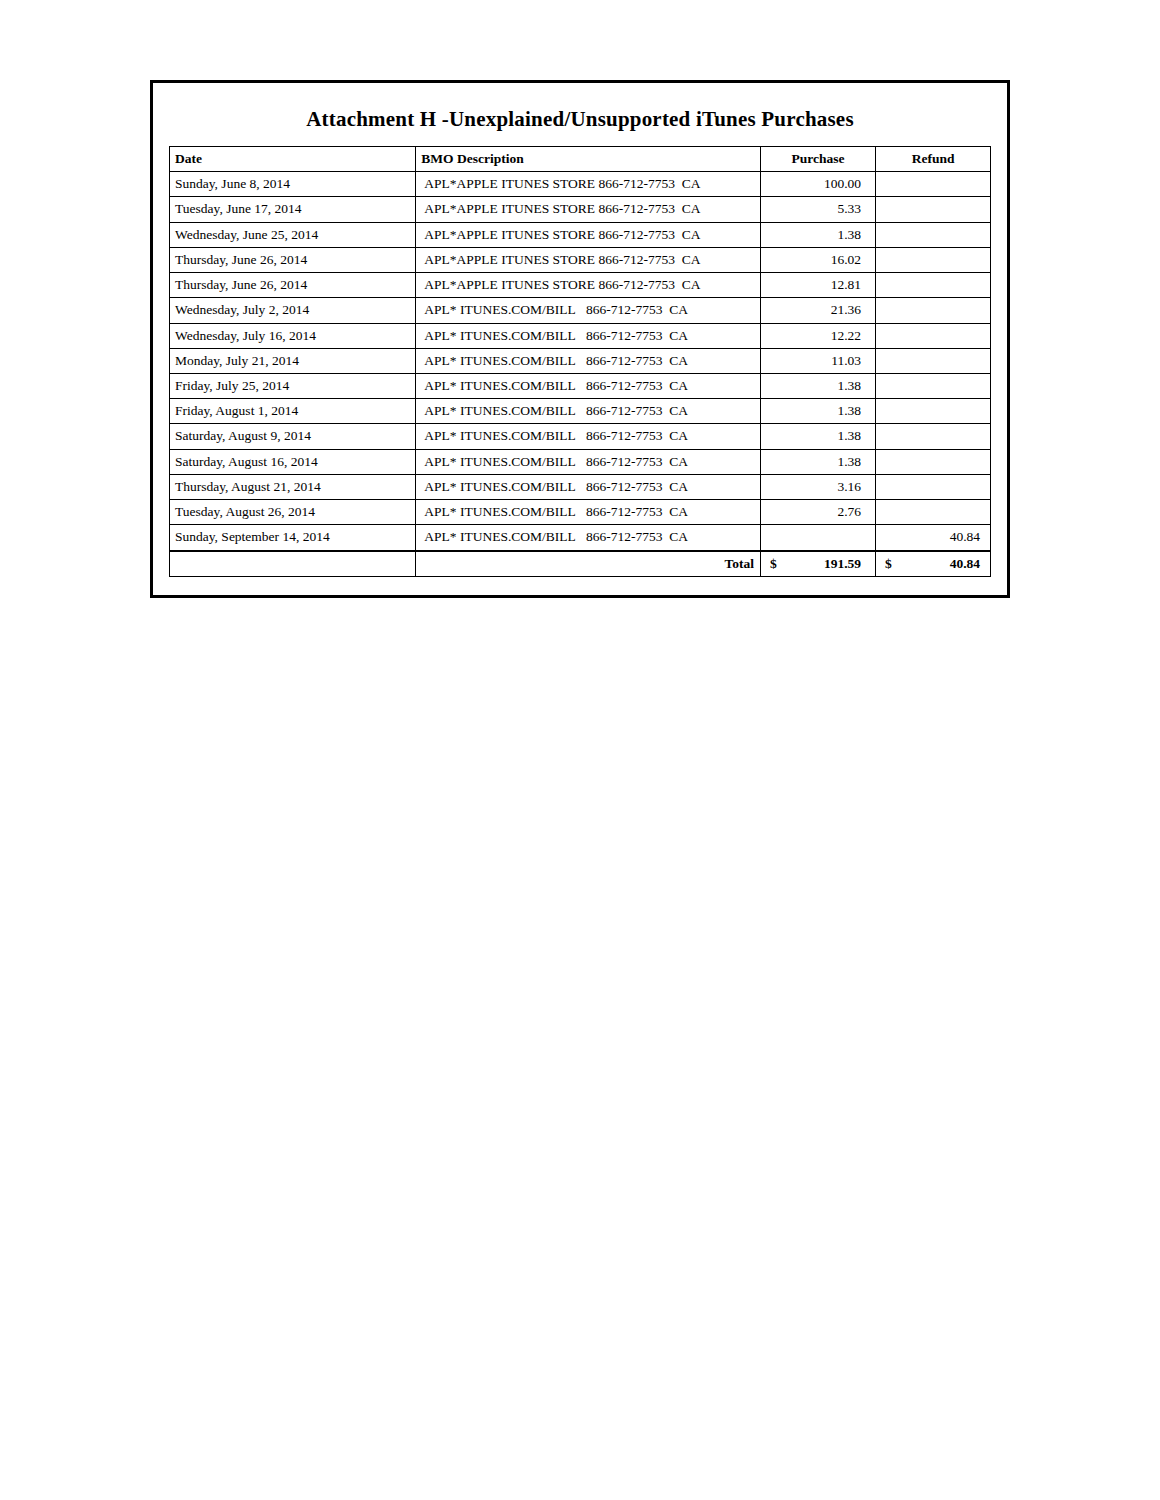Attachment H -Unexplained/Unsupported iTunes Purchases
| Date | BMO Description | Purchase | Refund |
| --- | --- | --- | --- |
| Sunday, June 8, 2014 | APL*APPLE ITUNES STORE 866-712-7753 CA | 100.00 | |
| Tuesday, June 17, 2014 | APL*APPLE ITUNES STORE 866-712-7753 CA | 5.33 | |
| Wednesday, June 25, 2014 | APL*APPLE ITUNES STORE 866-712-7753 CA | 1.38 | |
| Thursday, June 26, 2014 | APL*APPLE ITUNES STORE 866-712-7753 CA | 16.02 | |
| Thursday, June 26, 2014 | APL*APPLE ITUNES STORE 866-712-7753 CA | 12.81 | |
| Wednesday, July 2, 2014 | APL* ITUNES.COM/BILL 866-712-7753 CA | 21.36 | |
| Wednesday, July 16, 2014 | APL* ITUNES.COM/BILL 866-712-7753 CA | 12.22 | |
| Monday, July 21, 2014 | APL* ITUNES.COM/BILL 866-712-7753 CA | 11.03 | |
| Friday, July 25, 2014 | APL* ITUNES.COM/BILL 866-712-7753 CA | 1.38 | |
| Friday, August 1, 2014 | APL* ITUNES.COM/BILL 866-712-7753 CA | 1.38 | |
| Saturday, August 9, 2014 | APL* ITUNES.COM/BILL 866-712-7753 CA | 1.38 | |
| Saturday, August 16, 2014 | APL* ITUNES.COM/BILL 866-712-7753 CA | 1.38 | |
| Thursday, August 21, 2014 | APL* ITUNES.COM/BILL 866-712-7753 CA | 3.16 | |
| Tuesday, August 26, 2014 | APL* ITUNES.COM/BILL 866-712-7753 CA | 2.76 | |
| Sunday, September 14, 2014 | APL* ITUNES.COM/BILL 866-712-7753 CA | | 40.84 |
| | Total | $ 191.59 | $ 40.84 |